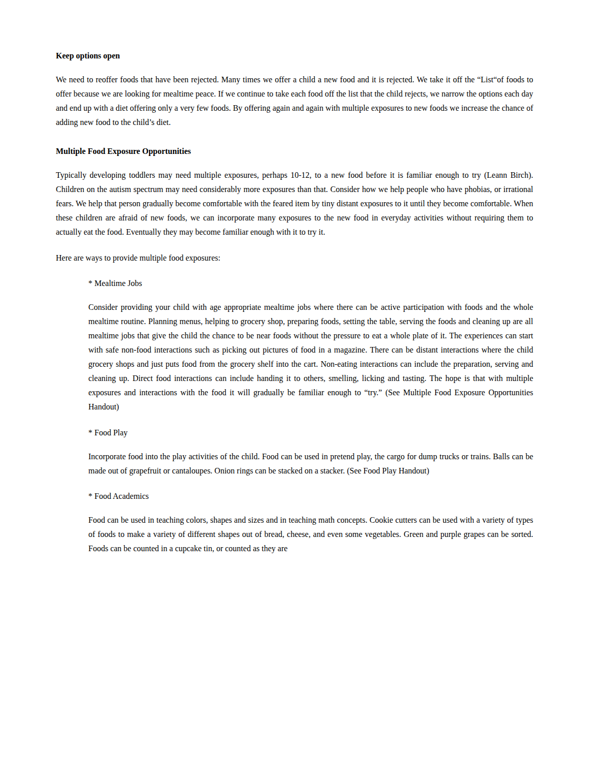Keep options open
We need to reoffer foods that have been rejected. Many times we offer a child a new food and it is rejected. We take it off the “List“of foods to offer because we are looking for mealtime peace. If we continue to take each food off the list that the child rejects, we narrow the options each day and end up with a diet offering only a very few foods. By offering again and again with multiple exposures to new foods we increase the chance of adding new food to the child’s diet.
Multiple Food Exposure Opportunities
Typically developing toddlers may need multiple exposures, perhaps 10-12, to a new food before it is familiar enough to try (Leann Birch). Children on the autism spectrum may need considerably more exposures than that. Consider how we help people who have phobias, or irrational fears. We help that person gradually become comfortable with the feared item by tiny distant exposures to it until they become comfortable. When these children are afraid of new foods, we can incorporate many exposures to the new food in everyday activities without requiring them to actually eat the food. Eventually they may become familiar enough with it to try it.
Here are ways to provide multiple food exposures:
* Mealtime Jobs
Consider providing your child with age appropriate mealtime jobs where there can be active participation with foods and the whole mealtime routine. Planning menus, helping to grocery shop, preparing foods, setting the table, serving the foods and cleaning up are all mealtime jobs that give the child the chance to be near foods without the pressure to eat a whole plate of it. The experiences can start with safe non-food interactions such as picking out pictures of food in a magazine. There can be distant interactions where the child grocery shops and just puts food from the grocery shelf into the cart. Non-eating interactions can include the preparation, serving and cleaning up. Direct food interactions can include handing it to others, smelling, licking and tasting. The hope is that with multiple exposures and interactions with the food it will gradually be familiar enough to “try.” (See Multiple Food Exposure Opportunities Handout)
* Food Play
Incorporate food into the play activities of the child. Food can be used in pretend play, the cargo for dump trucks or trains. Balls can be made out of grapefruit or cantaloupes. Onion rings can be stacked on a stacker. (See Food Play Handout)
* Food Academics
Food can be used in teaching colors, shapes and sizes and in teaching math concepts. Cookie cutters can be used with a variety of types of foods to make a variety of different shapes out of bread, cheese, and even some vegetables. Green and purple grapes can be sorted. Foods can be counted in a cupcake tin, or counted as they are